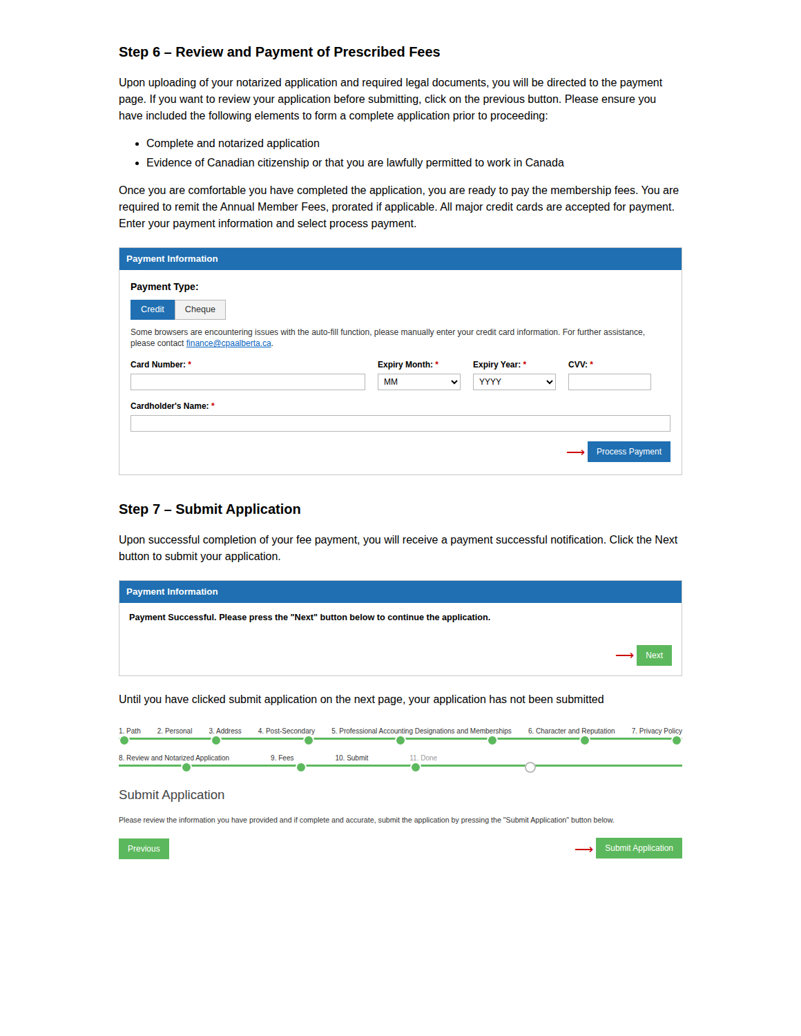Step 6 – Review and Payment of Prescribed Fees
Upon uploading of your notarized application and required legal documents, you will be directed to the payment page. If you want to review your application before submitting, click on the previous button. Please ensure you have included the following elements to form a complete application prior to proceeding:
Complete and notarized application
Evidence of Canadian citizenship or that you are lawfully permitted to work in Canada
Once you are comfortable you have completed the application, you are ready to pay the membership fees. You are required to remit the Annual Member Fees, prorated if applicable. All major credit cards are accepted for payment. Enter your payment information and select process payment.
Payment Information
Payment Type:
Credit Cheque
Some browsers are encountering issues with the auto-fill function, please manually enter your credit card information. For further assistance, please contact finance@cpaalberta.ca.
Card Number: *
Expiry Month: * MM
Expiry Year: * YYYY
CVV: *
Cardholder's Name: *
⟶Process Payment
Step 7 – Submit Application
Upon successful completion of your fee payment, you will receive a payment successful notification. Click the Next button to submit your application.
Payment Information
Payment Successful. Please press the "Next" button below to continue the application.
⟶Next
Until you have clicked submit application on the next page, your application has not been submitted
1. Path 2. Personal 3. Address 4. Post-Secondary 5. Professional Accounting Designations and Memberships 6. Character and Reputation 7. Privacy Policy
8. Review and Notarized Application 9. Fees 10. Submit 11. Done
Submit Application
Please review the information you have provided and if complete and accurate, submit the application by pressing the "Submit Application" button below.
Previous ⟶Submit Application